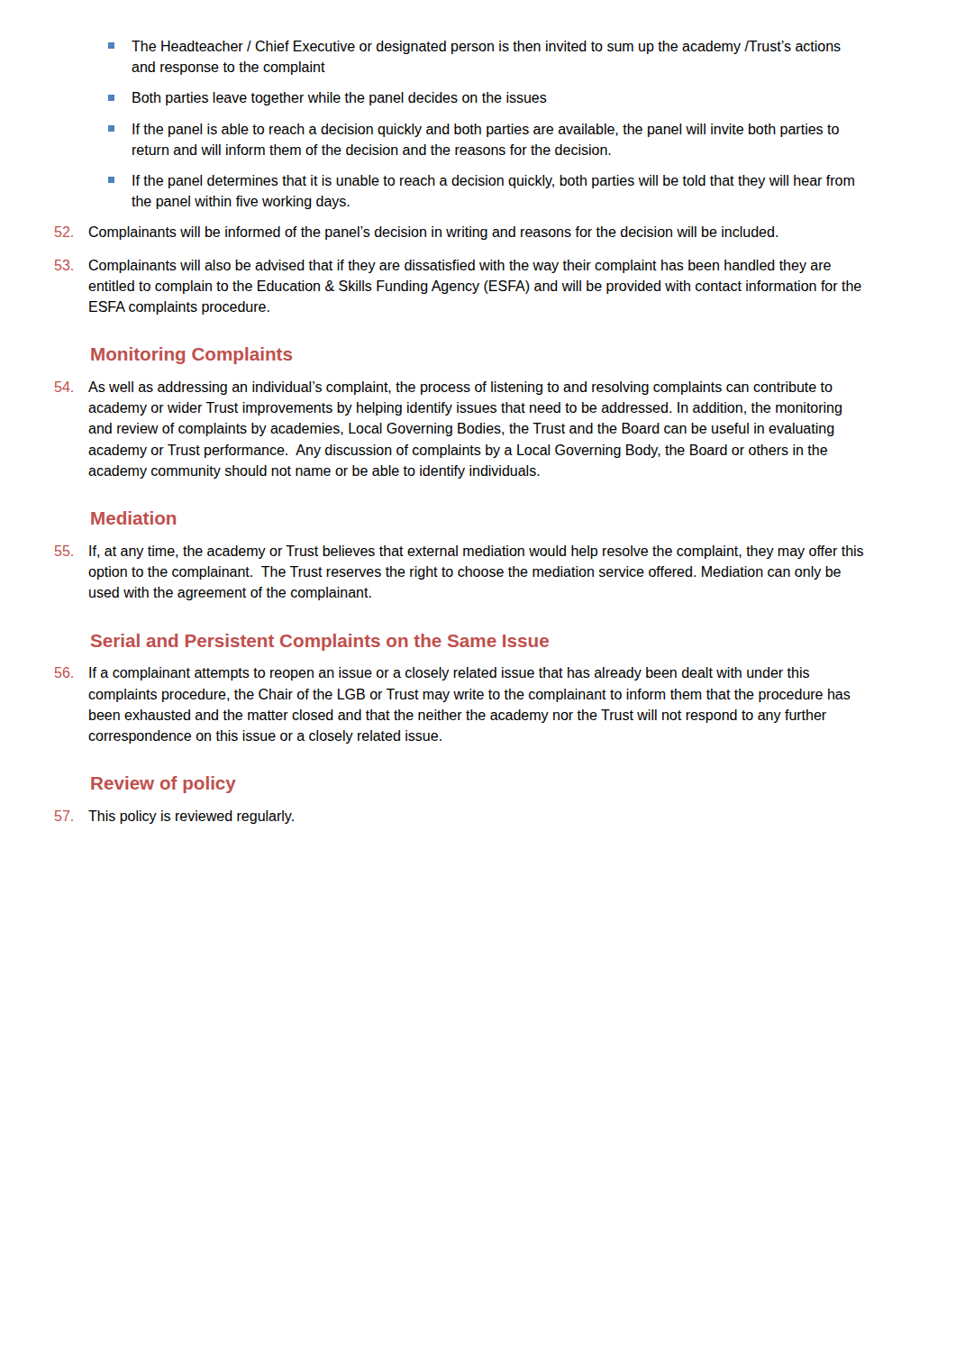The Headteacher / Chief Executive or designated person is then invited to sum up the academy /Trust’s actions and response to the complaint
Both parties leave together while the panel decides on the issues
If the panel is able to reach a decision quickly and both parties are available, the panel will invite both parties to return and will inform them of the decision and the reasons for the decision.
If the panel determines that it is unable to reach a decision quickly, both parties will be told that they will hear from the panel within five working days.
Complainants will be informed of the panel’s decision in writing and reasons for the decision will be included.
Complainants will also be advised that if they are dissatisfied with the way their complaint has been handled they are entitled to complain to the Education & Skills Funding Agency (ESFA) and will be provided with contact information for the ESFA complaints procedure.
Monitoring Complaints
As well as addressing an individual’s complaint, the process of listening to and resolving complaints can contribute to academy or wider Trust improvements by helping identify issues that need to be addressed. In addition, the monitoring and review of complaints by academies, Local Governing Bodies, the Trust and the Board can be useful in evaluating academy or Trust performance. Any discussion of complaints by a Local Governing Body, the Board or others in the academy community should not name or be able to identify individuals.
Mediation
If, at any time, the academy or Trust believes that external mediation would help resolve the complaint, they may offer this option to the complainant. The Trust reserves the right to choose the mediation service offered. Mediation can only be used with the agreement of the complainant.
Serial and Persistent Complaints on the Same Issue
If a complainant attempts to reopen an issue or a closely related issue that has already been dealt with under this complaints procedure, the Chair of the LGB or Trust may write to the complainant to inform them that the procedure has been exhausted and the matter closed and that the neither the academy nor the Trust will not respond to any further correspondence on this issue or a closely related issue.
Review of policy
This policy is reviewed regularly.